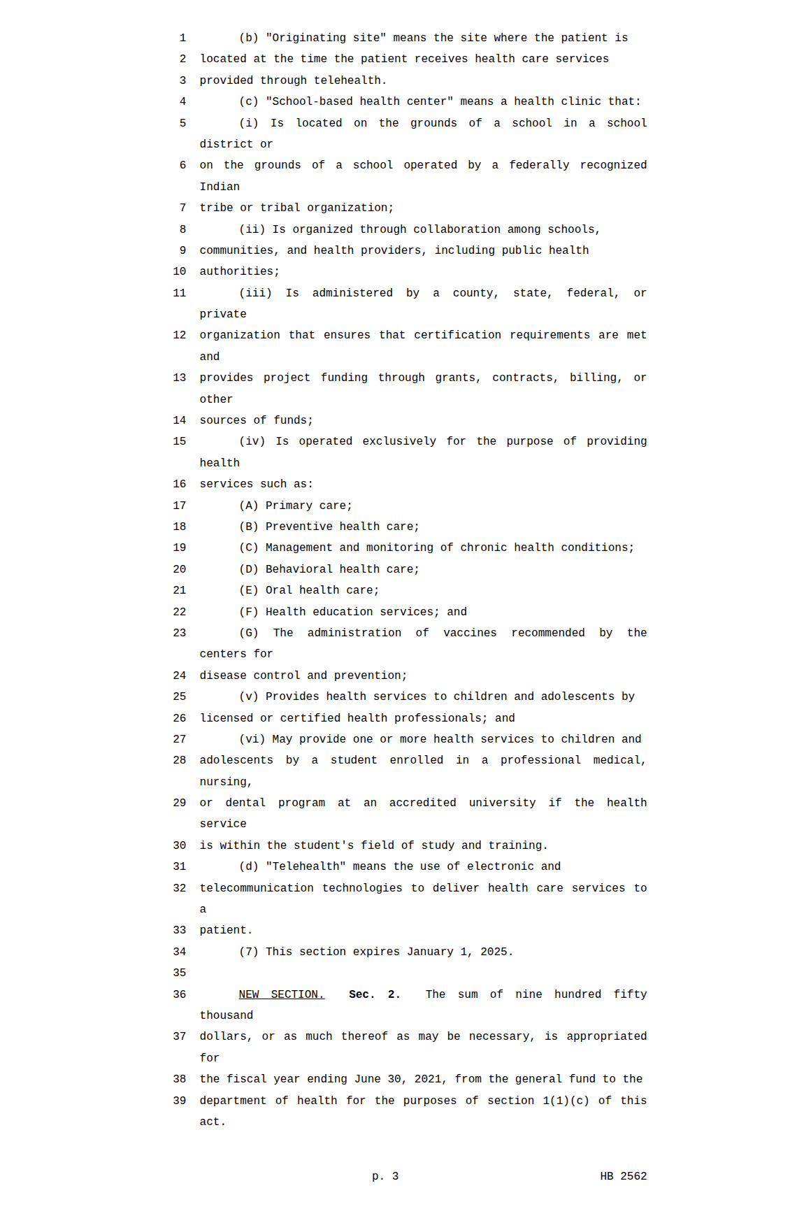(b) "Originating site" means the site where the patient is
located at the time the patient receives health care services
provided through telehealth.
(c) "School-based health center" means a health clinic that:
(i) Is located on the grounds of a school in a school district or
on the grounds of a school operated by a federally recognized Indian
tribe or tribal organization;
(ii) Is organized through collaboration among schools,
communities, and health providers, including public health
authorities;
(iii) Is administered by a county, state, federal, or private
organization that ensures that certification requirements are met and
provides project funding through grants, contracts, billing, or other
sources of funds;
(iv) Is operated exclusively for the purpose of providing health
services such as:
(A) Primary care;
(B) Preventive health care;
(C) Management and monitoring of chronic health conditions;
(D) Behavioral health care;
(E) Oral health care;
(F) Health education services; and
(G) The administration of vaccines recommended by the centers for
disease control and prevention;
(v) Provides health services to children and adolescents by
licensed or certified health professionals; and
(vi) May provide one or more health services to children and
adolescents by a student enrolled in a professional medical, nursing,
or dental program at an accredited university if the health service
is within the student's field of study and training.
(d) "Telehealth" means the use of electronic and
telecommunication technologies to deliver health care services to a
patient.
(7) This section expires January 1, 2025.
NEW SECTION. Sec. 2. The sum of nine hundred fifty thousand
dollars, or as much thereof as may be necessary, is appropriated for
the fiscal year ending June 30, 2021, from the general fund to the
department of health for the purposes of section 1(1)(c) of this act.
p. 3
HB 2562